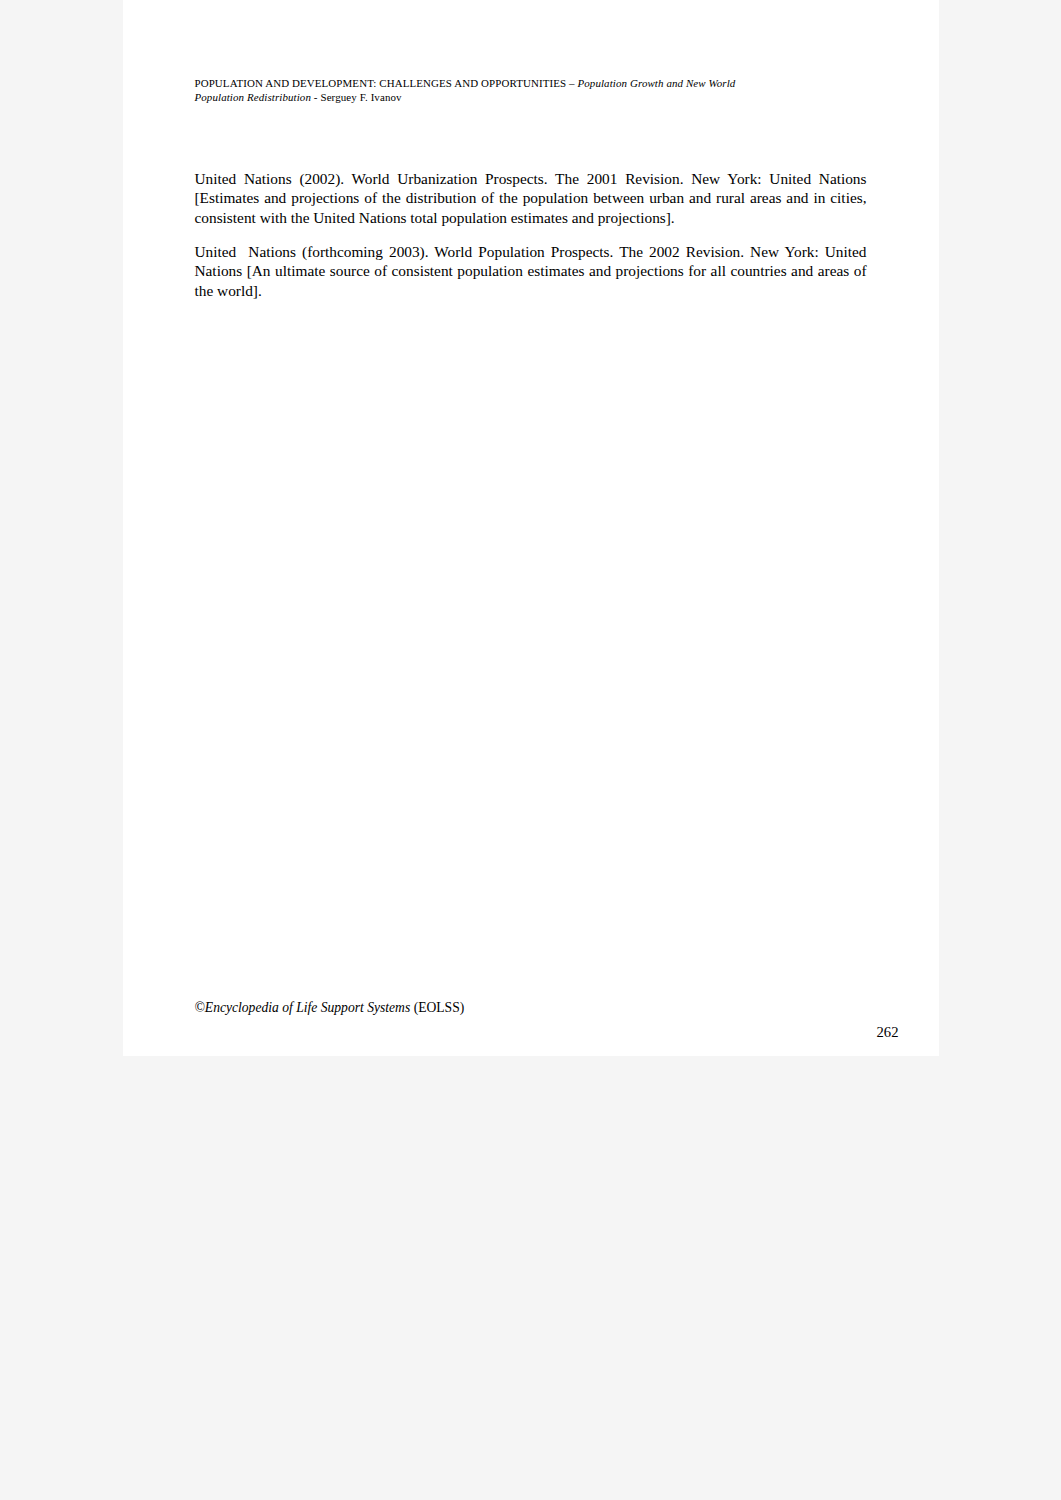POPULATION AND DEVELOPMENT: CHALLENGES AND OPPORTUNITIES – Population Growth and New World Population Redistribution - Serguey F. Ivanov
United Nations (2002). World Urbanization Prospects. The 2001 Revision. New York: United Nations [Estimates and projections of the distribution of the population between urban and rural areas and in cities, consistent with the United Nations total population estimates and projections].
United Nations (forthcoming 2003). World Population Prospects. The 2002 Revision. New York: United Nations [An ultimate source of consistent population estimates and projections for all countries and areas of the world].
©Encyclopedia of Life Support Systems (EOLSS)
262